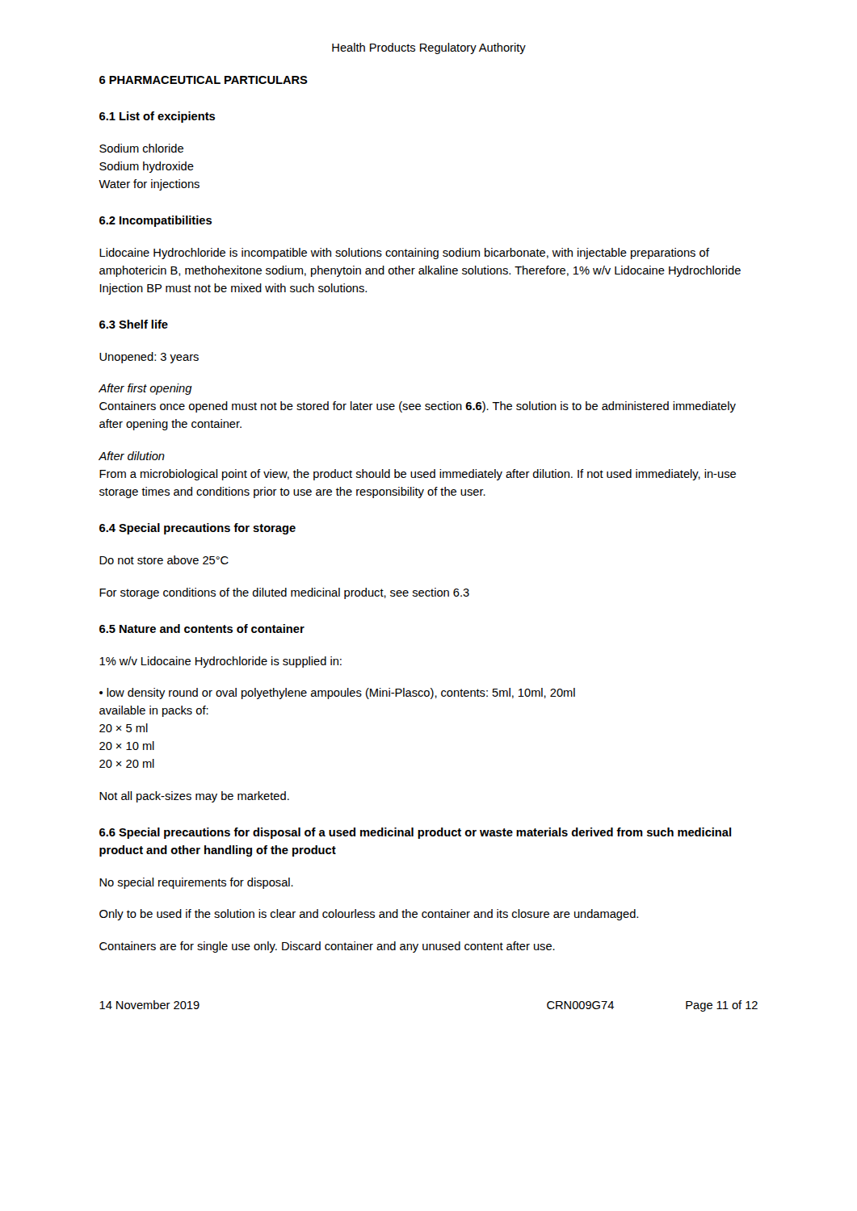Health Products Regulatory Authority
6 PHARMACEUTICAL PARTICULARS
6.1 List of excipients
Sodium chloride
Sodium hydroxide
Water for injections
6.2 Incompatibilities
Lidocaine Hydrochloride is incompatible with solutions containing sodium bicarbonate, with injectable preparations of amphotericin B, methohexitone sodium, phenytoin and other alkaline solutions. Therefore, 1% w/v Lidocaine Hydrochloride Injection BP must not be mixed with such solutions.
6.3 Shelf life
Unopened: 3 years
After first opening
Containers once opened must not be stored for later use (see section 6.6). The solution is to be administered immediately after opening the container.
After dilution
From a microbiological point of view, the product should be used immediately after dilution. If not used immediately, in-use storage times and conditions prior to use are the responsibility of the user.
6.4 Special precautions for storage
Do not store above 25°C
For storage conditions of the diluted medicinal product, see section 6.3
6.5 Nature and contents of container
1% w/v Lidocaine Hydrochloride is supplied in:
low density round or oval polyethylene ampoules (Mini-Plasco), contents: 5ml, 10ml, 20ml
available in packs of:
20 × 5 ml
20 × 10 ml
20 × 20 ml
Not all pack-sizes may be marketed.
6.6 Special precautions for disposal of a used medicinal product or waste materials derived from such medicinal product and other handling of the product
No special requirements for disposal.
Only to be used if the solution is clear and colourless and the container and its closure are undamaged.
Containers are for single use only. Discard container and any unused content after use.
14 November 2019 CRN009G74 Page 11 of 12